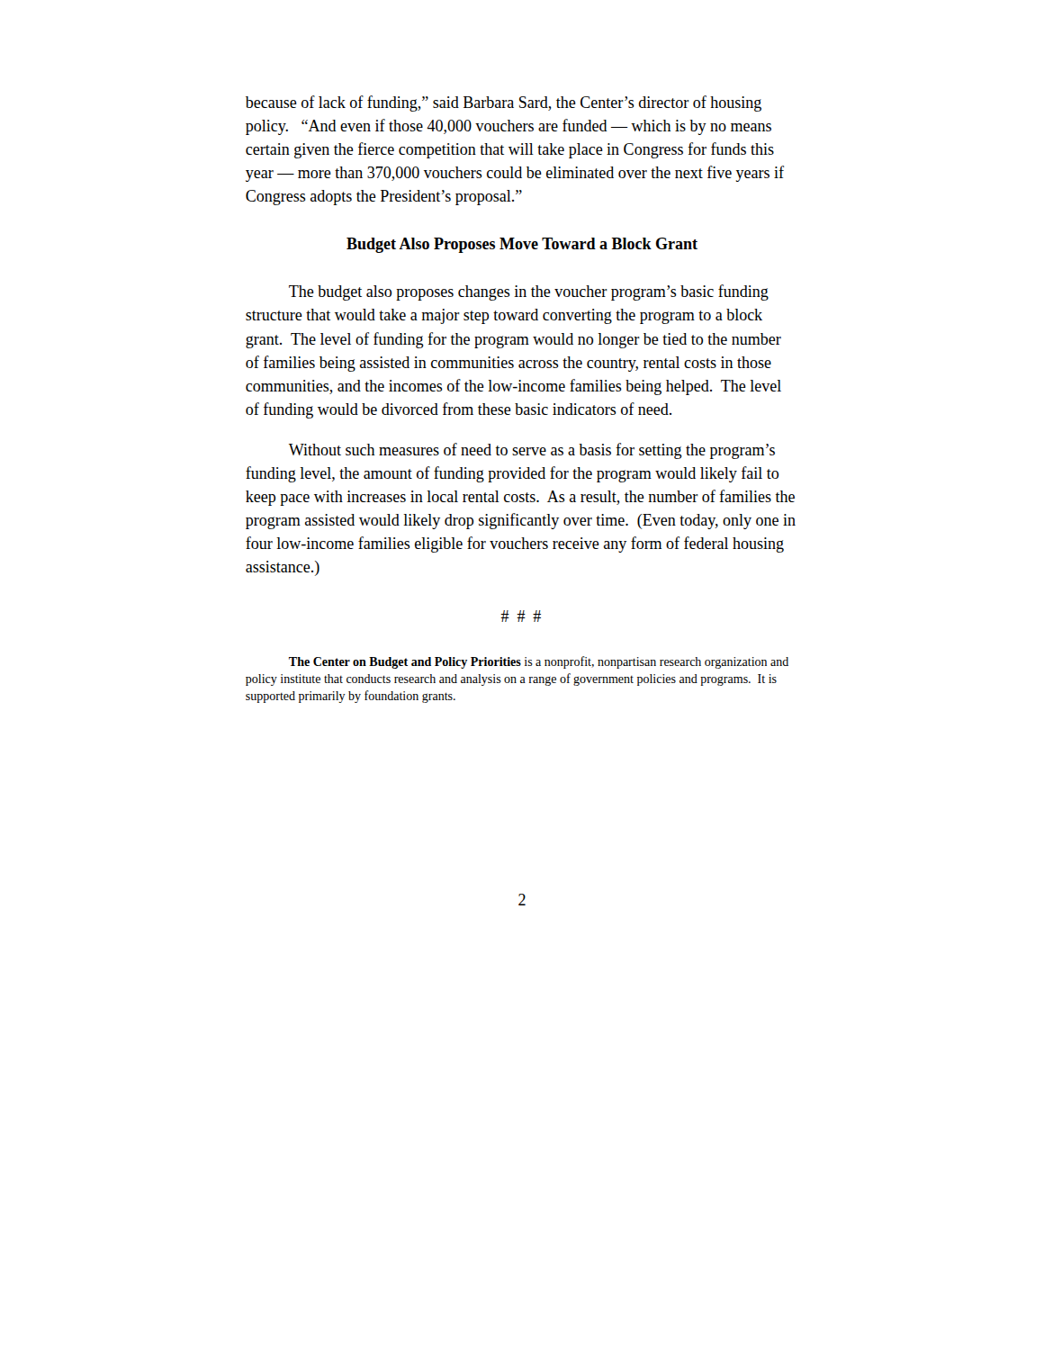because of lack of funding,” said Barbara Sard, the Center’s director of housing policy. “And even if those 40,000 vouchers are funded — which is by no means certain given the fierce competition that will take place in Congress for funds this year — more than 370,000 vouchers could be eliminated over the next five years if Congress adopts the President’s proposal.”
Budget Also Proposes Move Toward a Block Grant
The budget also proposes changes in the voucher program’s basic funding structure that would take a major step toward converting the program to a block grant. The level of funding for the program would no longer be tied to the number of families being assisted in communities across the country, rental costs in those communities, and the incomes of the low-income families being helped. The level of funding would be divorced from these basic indicators of need.
Without such measures of need to serve as a basis for setting the program’s funding level, the amount of funding provided for the program would likely fail to keep pace with increases in local rental costs. As a result, the number of families the program assisted would likely drop significantly over time. (Even today, only one in four low-income families eligible for vouchers receive any form of federal housing assistance.)
# # #
The Center on Budget and Policy Priorities is a nonprofit, nonpartisan research organization and policy institute that conducts research and analysis on a range of government policies and programs. It is supported primarily by foundation grants.
2